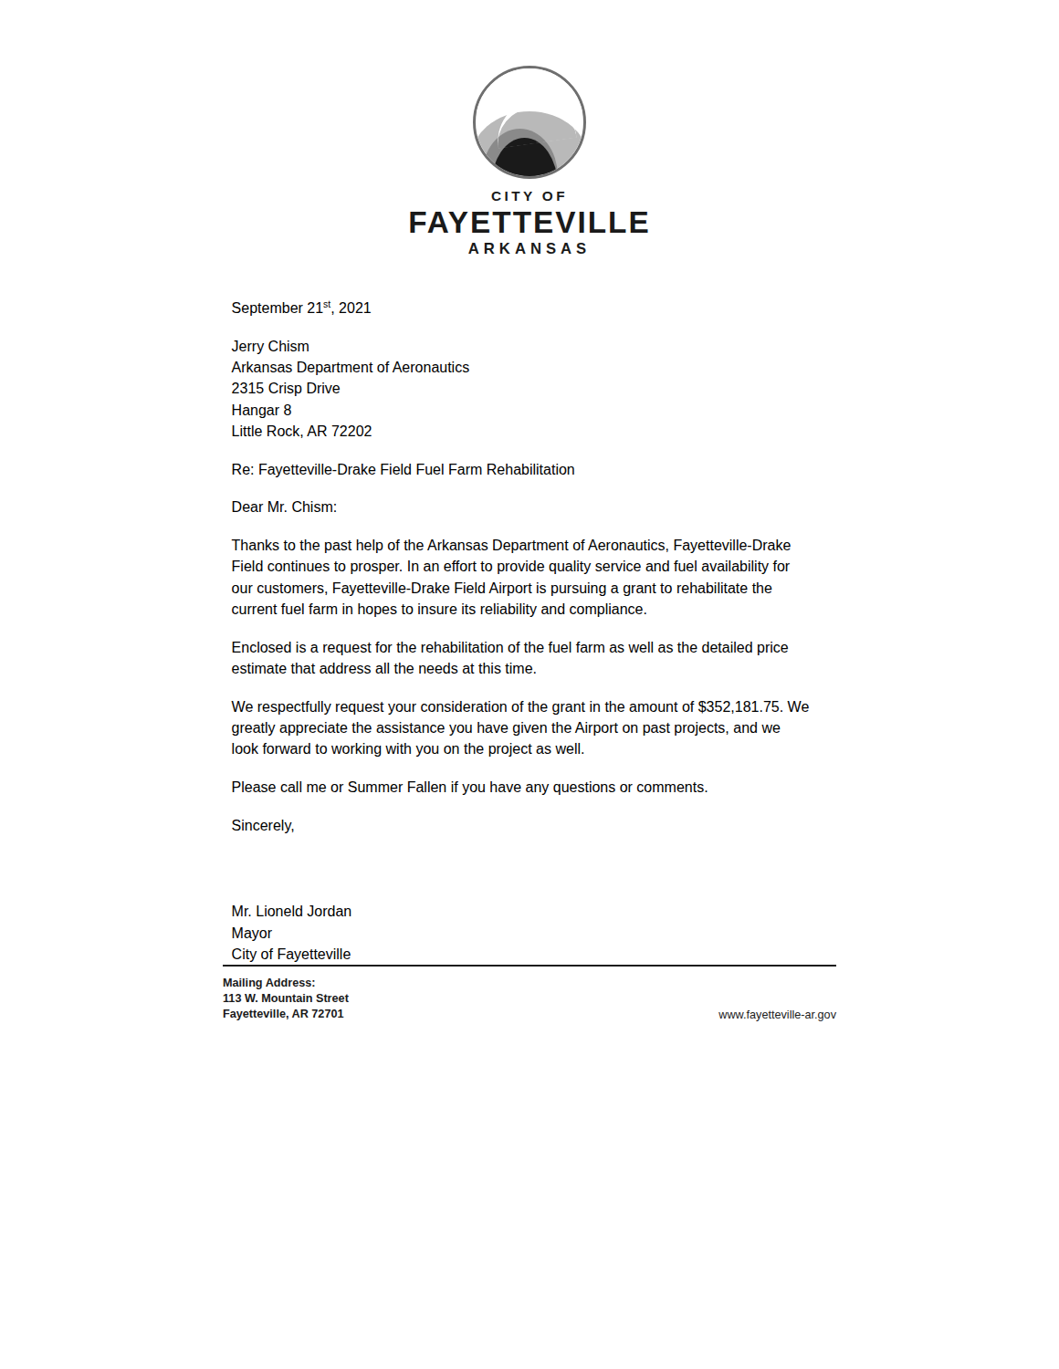CITY OF
FAYETTEVILLE
ARKANSAS
September 21st, 2021
Jerry Chism
Arkansas Department of Aeronautics
2315 Crisp Drive
Hangar 8
Little Rock, AR 72202
Re: Fayetteville-Drake Field Fuel Farm Rehabilitation
Dear Mr. Chism:
Thanks to the past help of the Arkansas Department of Aeronautics, Fayetteville-Drake Field continues to prosper. In an effort to provide quality service and fuel availability for our customers, Fayetteville-Drake Field Airport is pursuing a grant to rehabilitate the current fuel farm in hopes to insure its reliability and compliance.
Enclosed is a request for the rehabilitation of the fuel farm as well as the detailed price estimate that address all the needs at this time.
We respectfully request your consideration of the grant in the amount of $352,181.75. We greatly appreciate the assistance you have given the Airport on past projects, and we look forward to working with you on the project as well.
Please call me or Summer Fallen if you have any questions or comments.
Sincerely,
Mr. Lioneld Jordan
Mayor
City of Fayetteville
Mailing Address:
113 W. Mountain Street
Fayetteville, AR 72701
www.fayetteville-ar.gov